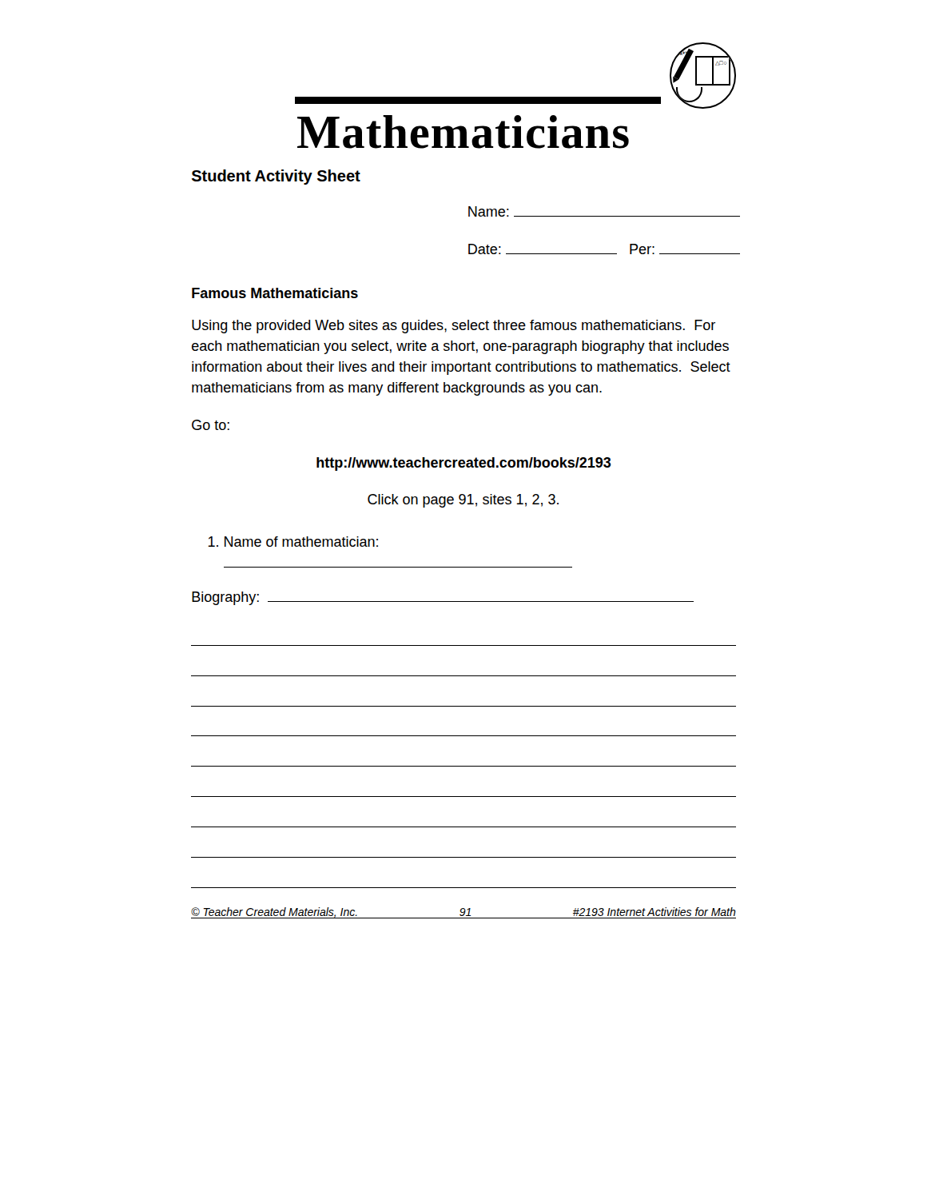x+y= △□○
Mathematicians
Student Activity Sheet
Name:
Date: Per:
Famous Mathematicians
Using the provided Web sites as guides, select three famous mathematicians. For each mathematician you select, write a short, one-paragraph biography that includes information about their lives and their important contributions to mathematics. Select mathematicians from as many different backgrounds as you can.
Go to:
http://www.teachercreated.com/books/2193
Click on page 91, sites 1, 2, 3.
Name of mathematician:
Biography:
© Teacher Created Materials, Inc. 91 #2193 Internet Activities for Math